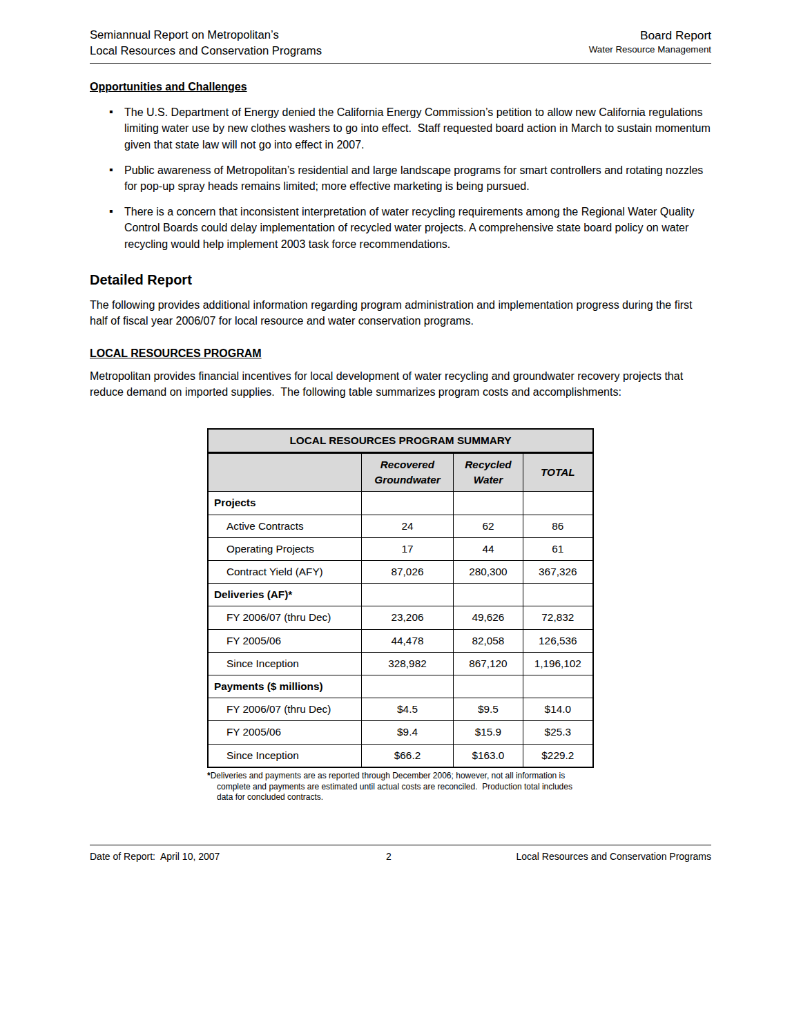Semiannual Report on Metropolitan’s
Local Resources and Conservation Programs
Board Report
Water Resource Management
Opportunities and Challenges
The U.S. Department of Energy denied the California Energy Commission’s petition to allow new California regulations limiting water use by new clothes washers to go into effect. Staff requested board action in March to sustain momentum given that state law will not go into effect in 2007.
Public awareness of Metropolitan’s residential and large landscape programs for smart controllers and rotating nozzles for pop-up spray heads remains limited; more effective marketing is being pursued.
There is a concern that inconsistent interpretation of water recycling requirements among the Regional Water Quality Control Boards could delay implementation of recycled water projects. A comprehensive state board policy on water recycling would help implement 2003 task force recommendations.
Detailed Report
The following provides additional information regarding program administration and implementation progress during the first half of fiscal year 2006/07 for local resource and water conservation programs.
LOCAL RESOURCES PROGRAM
Metropolitan provides financial incentives for local development of water recycling and groundwater recovery projects that reduce demand on imported supplies. The following table summarizes program costs and accomplishments:
LOCAL RESOURCES PROGRAM SUMMARY
| | Recovered Groundwater | Recycled Water | TOTAL |
| --- | --- | --- | --- |
| Projects | | | |
| Active Contracts | 24 | 62 | 86 |
| Operating Projects | 17 | 44 | 61 |
| Contract Yield (AFY) | 87,026 | 280,300 | 367,326 |
| Deliveries (AF)* | | | |
| FY 2006/07 (thru Dec) | 23,206 | 49,626 | 72,832 |
| FY 2005/06 | 44,478 | 82,058 | 126,536 |
| Since Inception | 328,982 | 867,120 | 1,196,102 |
| Payments ($ millions) | | | |
| FY 2006/07 (thru Dec) | $4.5 | $9.5 | $14.0 |
| FY 2005/06 | $9.4 | $15.9 | $25.3 |
| Since Inception | $66.2 | $163.0 | $229.2 |
*Deliveries and payments are as reported through December 2006; however, not all information is complete and payments are estimated until actual costs are reconciled. Production total includes data for concluded contracts.
Date of Report: April 10, 2007
2
Local Resources and Conservation Programs